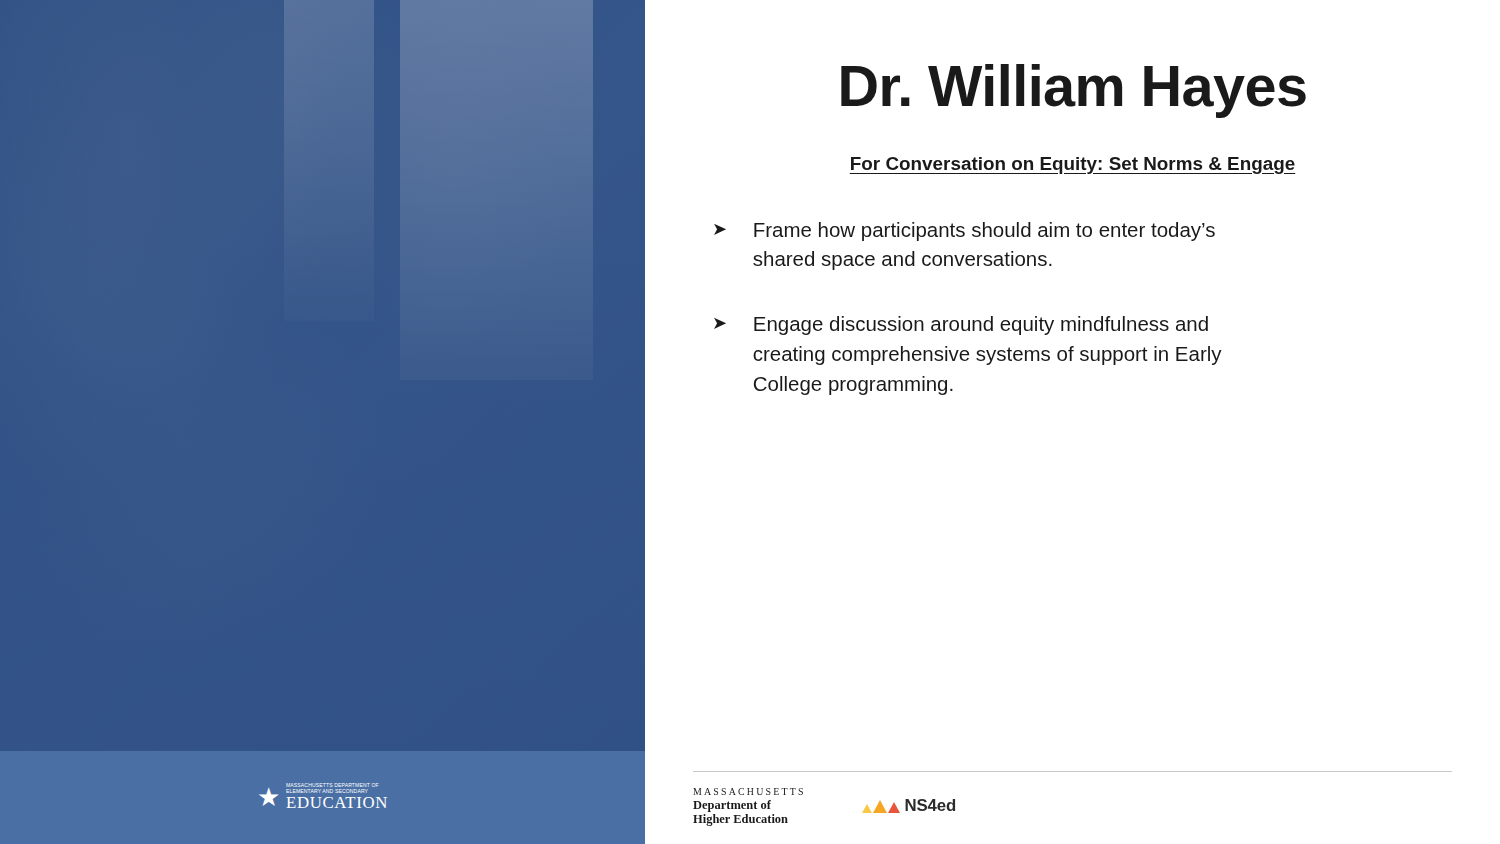★ Massachusetts Department of Elementary and Secondary EDUCATION
Dr. William Hayes
For Conversation on Equity: Set Norms & Engage
➤ Frame how participants should aim to enter today’s shared space and conversations.
➤ Engage discussion around equity mindfulness and creating comprehensive systems of support in Early College programming.
4
Massachusetts Department of Higher Education
NS4ed